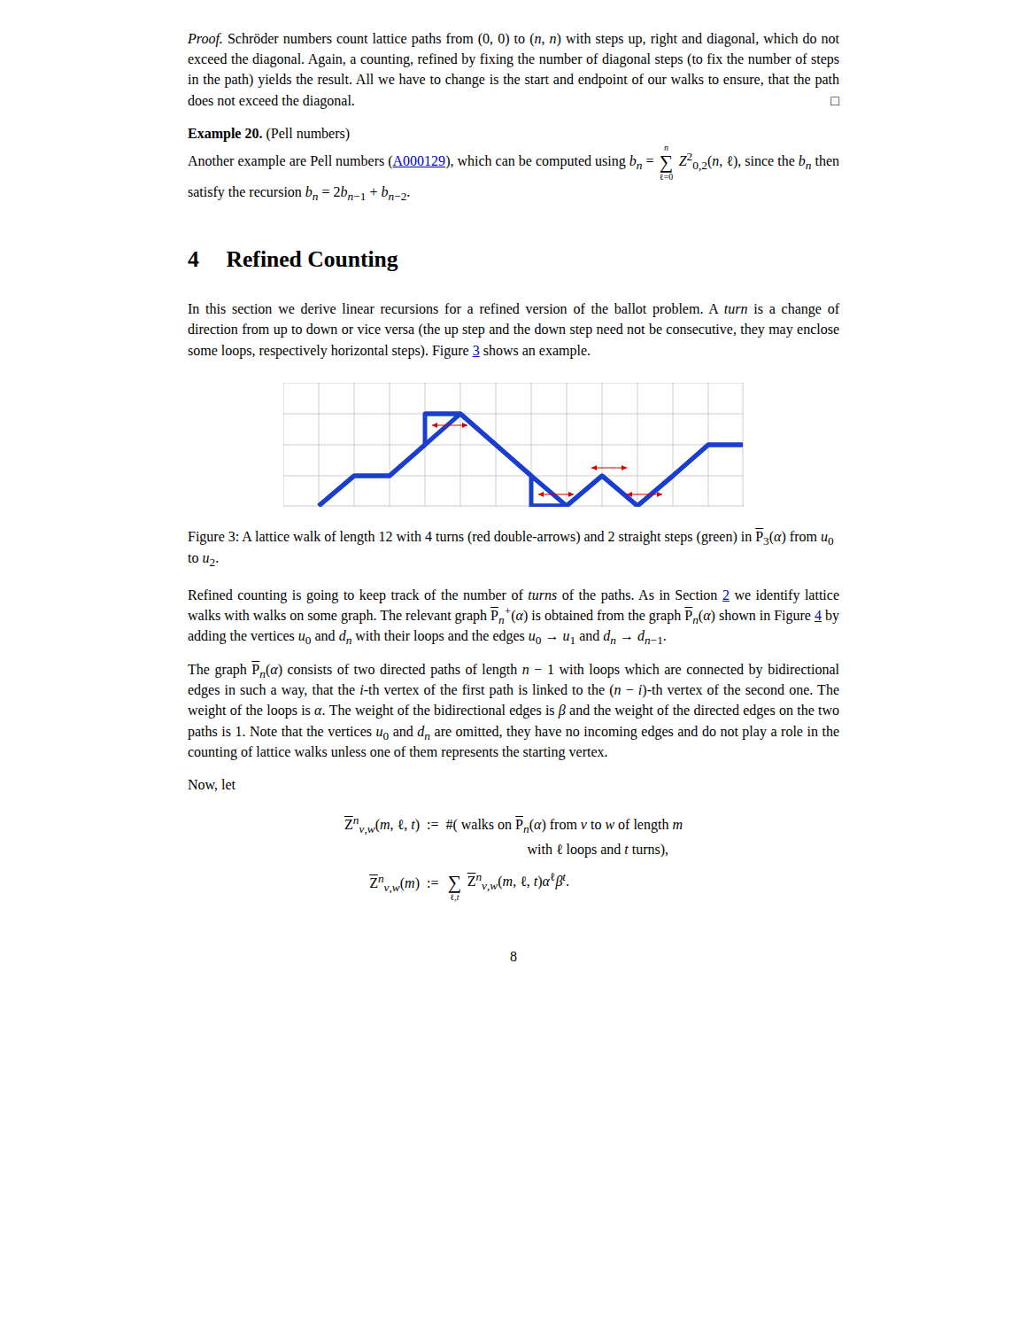Proof. Schröder numbers count lattice paths from (0, 0) to (n, n) with steps up, right and diagonal, which do not exceed the diagonal. Again, a counting, refined by fixing the number of diagonal steps (to fix the number of steps in the path) yields the result. All we have to change is the start and endpoint of our walks to ensure, that the path does not exceed the diagonal. □
Example 20. (Pell numbers)
Another example are Pell numbers (A000129), which can be computed using bn = n∑ℓ=0 Z20,2(n, ℓ), since the bn then satisfy the recursion bn = 2bn−1 + bn−2.
4 Refined Counting
In this section we derive linear recursions for a refined version of the ballot problem. A turn is a change of direction from up to down or vice versa (the up step and the down step need not be consecutive, they may enclose some loops, respectively horizontal steps). Figure 3 shows an example.
Figure 3: A lattice walk of length 12 with 4 turns (red double-arrows) and 2 straight steps (green) in P3(α) from u0 to u2.
Refined counting is going to keep track of the number of turns of the paths. As in Section 2 we identify lattice walks with walks on some graph. The relevant graph Pn+(α) is obtained from the graph Pn(α) shown in Figure 4 by adding the vertices u0 and dn with their loops and the edges u0 → u1 and dn → dn−1.
The graph Pn(α) consists of two directed paths of length n − 1 with loops which are connected by bidirectional edges in such a way, that the i-th vertex of the first path is linked to the (n − i)-th vertex of the second one. The weight of the loops is α. The weight of the bidirectional edges is β and the weight of the directed edges on the two paths is 1. Note that the vertices u0 and dn are omitted, they have no incoming edges and do not play a role in the counting of lattice walks unless one of them represents the starting vertex.
Now, let
| Z n v , w ( m , ℓ, t ) | := | # ( walks on P n ( α ) from v to w of length m |
| | | with ℓ loops and t turns), |
| Z n v , w ( m ) | := | ∑ ℓ, t Z n v , w ( m , ℓ, t ) α ℓ β t . |
8